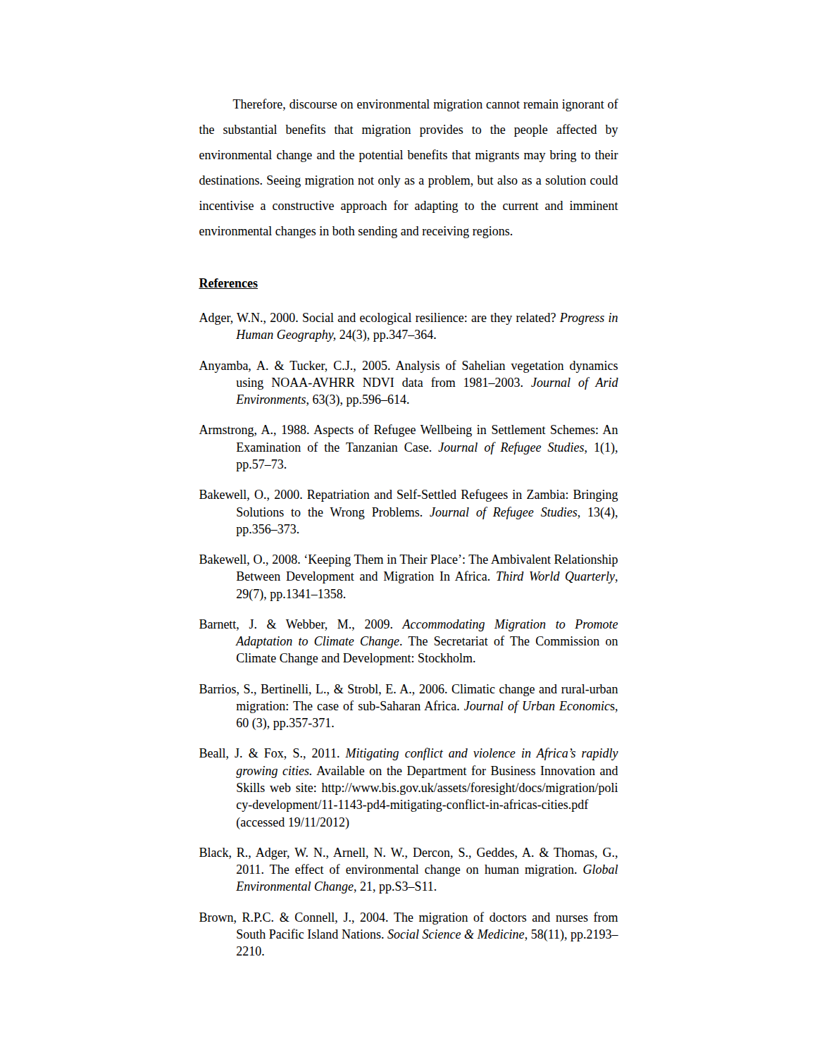Therefore, discourse on environmental migration cannot remain ignorant of the substantial benefits that migration provides to the people affected by environmental change and the potential benefits that migrants may bring to their destinations. Seeing migration not only as a problem, but also as a solution could incentivise a constructive approach for adapting to the current and imminent environmental changes in both sending and receiving regions.
References
Adger, W.N., 2000. Social and ecological resilience: are they related? Progress in Human Geography, 24(3), pp.347–364.
Anyamba, A. & Tucker, C.J., 2005. Analysis of Sahelian vegetation dynamics using NOAA-AVHRR NDVI data from 1981–2003. Journal of Arid Environments, 63(3), pp.596–614.
Armstrong, A., 1988. Aspects of Refugee Wellbeing in Settlement Schemes: An Examination of the Tanzanian Case. Journal of Refugee Studies, 1(1), pp.57–73.
Bakewell, O., 2000. Repatriation and Self-Settled Refugees in Zambia: Bringing Solutions to the Wrong Problems. Journal of Refugee Studies, 13(4), pp.356–373.
Bakewell, O., 2008. ‘Keeping Them in Their Place’: The Ambivalent Relationship Between Development and Migration In Africa. Third World Quarterly, 29(7), pp.1341–1358.
Barnett, J. & Webber, M., 2009. Accommodating Migration to Promote Adaptation to Climate Change. The Secretariat of The Commission on Climate Change and Development: Stockholm.
Barrios, S., Bertinelli, L., & Strobl, E. A., 2006. Climatic change and rural-urban migration: The case of sub-Saharan Africa. Journal of Urban Economics, 60 (3), pp.357-371.
Beall, J. & Fox, S., 2011. Mitigating conflict and violence in Africa’s rapidly growing cities. Available on the Department for Business Innovation and Skills web site: http://www.bis.gov.uk/assets/foresight/docs/migration/policy-development/11-1143-pd4-mitigating-conflict-in-africas-cities.pdf (accessed 19/11/2012)
Black, R., Adger, W. N., Arnell, N. W., Dercon, S., Geddes, A. & Thomas, G., 2011. The effect of environmental change on human migration. Global Environmental Change, 21, pp.S3–S11.
Brown, R.P.C. & Connell, J., 2004. The migration of doctors and nurses from South Pacific Island Nations. Social Science & Medicine, 58(11), pp.2193–2210.